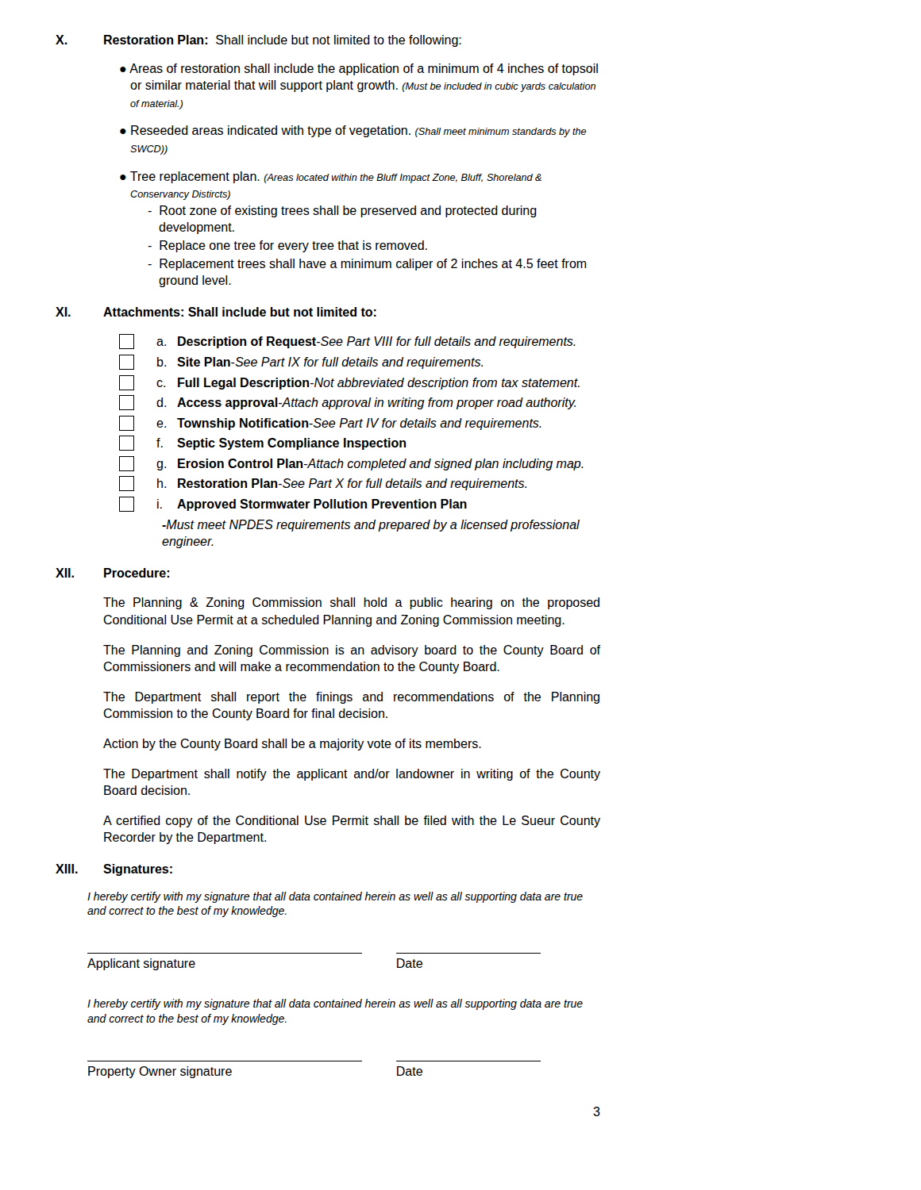X.
Restoration Plan: Shall include but not limited to the following:
● Areas of restoration shall include the application of a minimum of 4 inches of topsoil or similar material that will support plant growth. (Must be included in cubic yards calculation of material.)
● Reseeded areas indicated with type of vegetation. (Shall meet minimum standards by the SWCD))
● Tree replacement plan. (Areas located within the Bluff Impact Zone, Bluff, Shoreland & Conservancy Distircts)
- Root zone of existing trees shall be preserved and protected during development.
- Replace one tree for every tree that is removed.
- Replacement trees shall have a minimum caliper of 2 inches at 4.5 feet from ground level.
XI.
Attachments: Shall include but not limited to:
a.
Description of Request-See Part VIII for full details and requirements.
b.
Site Plan-See Part IX for full details and requirements.
c.
Full Legal Description-Not abbreviated description from tax statement.
d.
Access approval-Attach approval in writing from proper road authority.
e.
Township Notification-See Part IV for details and requirements.
f.
Septic System Compliance Inspection
g.
Erosion Control Plan-Attach completed and signed plan including map.
h.
Restoration Plan-See Part X for full details and requirements.
i.
Approved Stormwater Pollution Prevention Plan
-Must meet NPDES requirements and prepared by a licensed professional engineer.
XII.
Procedure:
The Planning & Zoning Commission shall hold a public hearing on the proposed Conditional Use Permit at a scheduled Planning and Zoning Commission meeting.
The Planning and Zoning Commission is an advisory board to the County Board of Commissioners and will make a recommendation to the County Board.
The Department shall report the finings and recommendations of the Planning Commission to the County Board for final decision.
Action by the County Board shall be a majority vote of its members.
The Department shall notify the applicant and/or landowner in writing of the County Board decision.
A certified copy of the Conditional Use Permit shall be filed with the Le Sueur County Recorder by the Department.
XIII.
Signatures:
I hereby certify with my signature that all data contained herein as well as all supporting data are true and correct to the best of my knowledge.
Applicant signature
Date
I hereby certify with my signature that all data contained herein as well as all supporting data are true and correct to the best of my knowledge.
Property Owner signature
Date
3